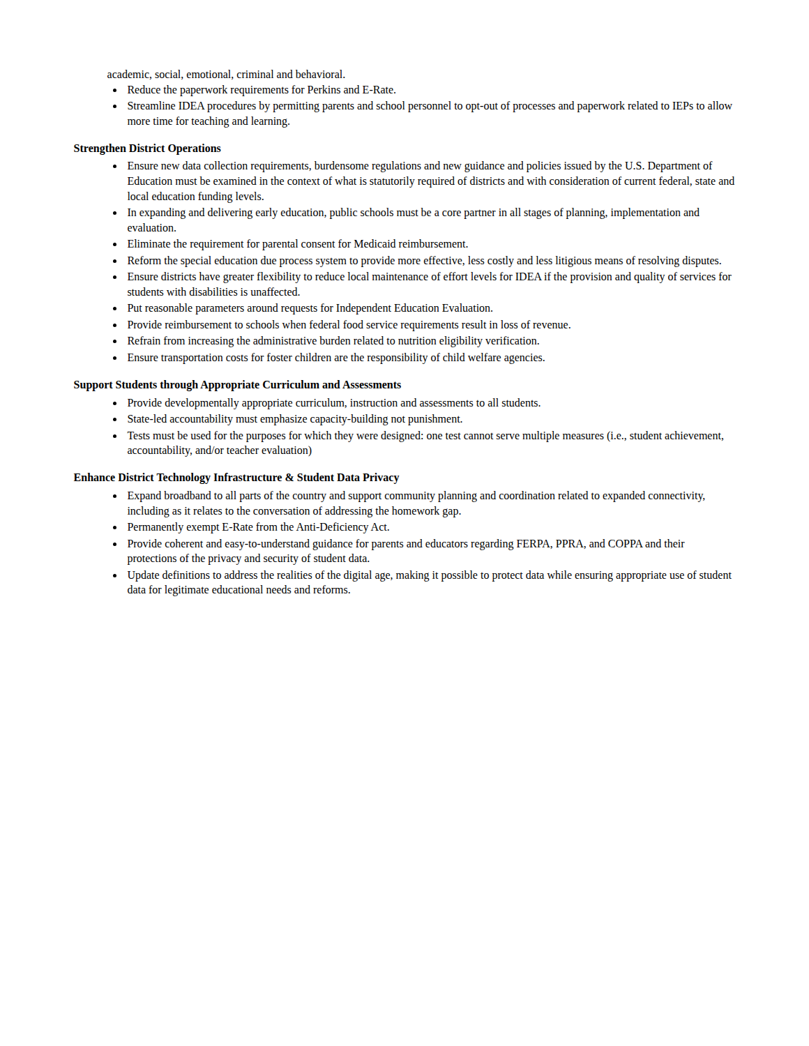academic, social, emotional, criminal and behavioral.
Reduce the paperwork requirements for Perkins and E-Rate.
Streamline IDEA procedures by permitting parents and school personnel to opt-out of processes and paperwork related to IEPs to allow more time for teaching and learning.
Strengthen District Operations
Ensure new data collection requirements, burdensome regulations and new guidance and policies issued by the U.S. Department of Education must be examined in the context of what is statutorily required of districts and with consideration of current federal, state and local education funding levels.
In expanding and delivering early education, public schools must be a core partner in all stages of planning, implementation and evaluation.
Eliminate the requirement for parental consent for Medicaid reimbursement.
Reform the special education due process system to provide more effective, less costly and less litigious means of resolving disputes.
Ensure districts have greater flexibility to reduce local maintenance of effort levels for IDEA if the provision and quality of services for students with disabilities is unaffected.
Put reasonable parameters around requests for Independent Education Evaluation.
Provide reimbursement to schools when federal food service requirements result in loss of revenue.
Refrain from increasing the administrative burden related to nutrition eligibility verification.
Ensure transportation costs for foster children are the responsibility of child welfare agencies.
Support Students through Appropriate Curriculum and Assessments
Provide developmentally appropriate curriculum, instruction and assessments to all students.
State-led accountability must emphasize capacity-building not punishment.
Tests must be used for the purposes for which they were designed: one test cannot serve multiple measures (i.e., student achievement, accountability, and/or teacher evaluation)
Enhance District Technology Infrastructure & Student Data Privacy
Expand broadband to all parts of the country and support community planning and coordination related to expanded connectivity, including as it relates to the conversation of addressing the homework gap.
Permanently exempt E-Rate from the Anti-Deficiency Act.
Provide coherent and easy-to-understand guidance for parents and educators regarding FERPA, PPRA, and COPPA and their protections of the privacy and security of student data.
Update definitions to address the realities of the digital age, making it possible to protect data while ensuring appropriate use of student data for legitimate educational needs and reforms.